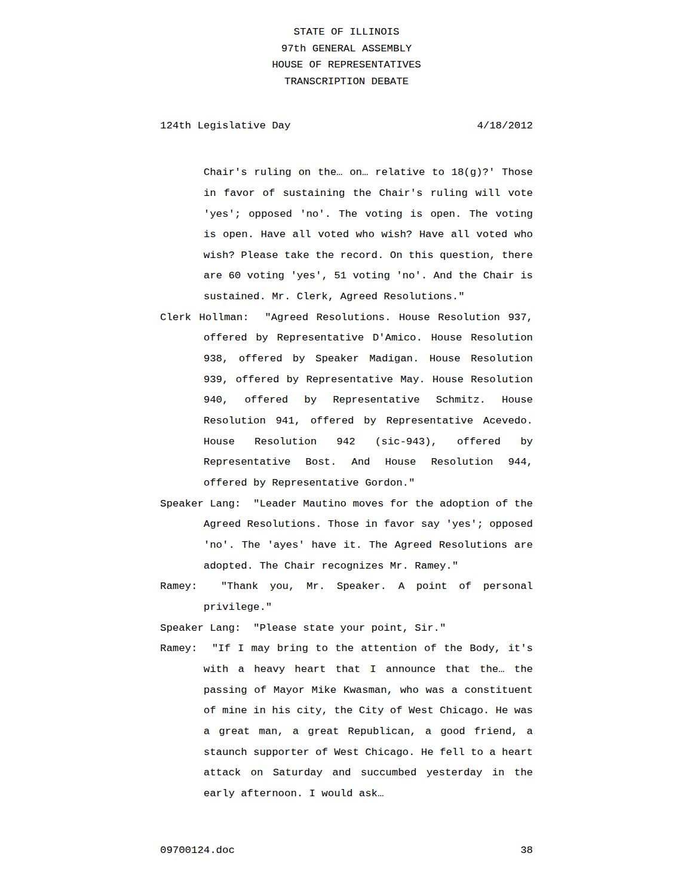STATE OF ILLINOIS
97th GENERAL ASSEMBLY
HOUSE OF REPRESENTATIVES
TRANSCRIPTION DEBATE
124th Legislative Day 4/18/2012
Chair's ruling on the… on… relative to 18(g)?' Those in favor of sustaining the Chair's ruling will vote 'yes'; opposed 'no'. The voting is open. The voting is open. Have all voted who wish? Have all voted who wish? Please take the record. On this question, there are 60 voting 'yes', 51 voting 'no'. And the Chair is sustained. Mr. Clerk, Agreed Resolutions."
Clerk Hollman: "Agreed Resolutions. House Resolution 937, offered by Representative D'Amico. House Resolution 938, offered by Speaker Madigan. House Resolution 939, offered by Representative May. House Resolution 940, offered by Representative Schmitz. House Resolution 941, offered by Representative Acevedo. House Resolution 942 (sic-943), offered by Representative Bost. And House Resolution 944, offered by Representative Gordon."
Speaker Lang: "Leader Mautino moves for the adoption of the Agreed Resolutions. Those in favor say 'yes'; opposed 'no'. The 'ayes' have it. The Agreed Resolutions are adopted. The Chair recognizes Mr. Ramey."
Ramey: "Thank you, Mr. Speaker. A point of personal privilege."
Speaker Lang: "Please state your point, Sir."
Ramey: "If I may bring to the attention of the Body, it's with a heavy heart that I announce that the… the passing of Mayor Mike Kwasman, who was a constituent of mine in his city, the City of West Chicago. He was a great man, a great Republican, a good friend, a staunch supporter of West Chicago. He fell to a heart attack on Saturday and succumbed yesterday in the early afternoon. I would ask…
09700124.doc 38